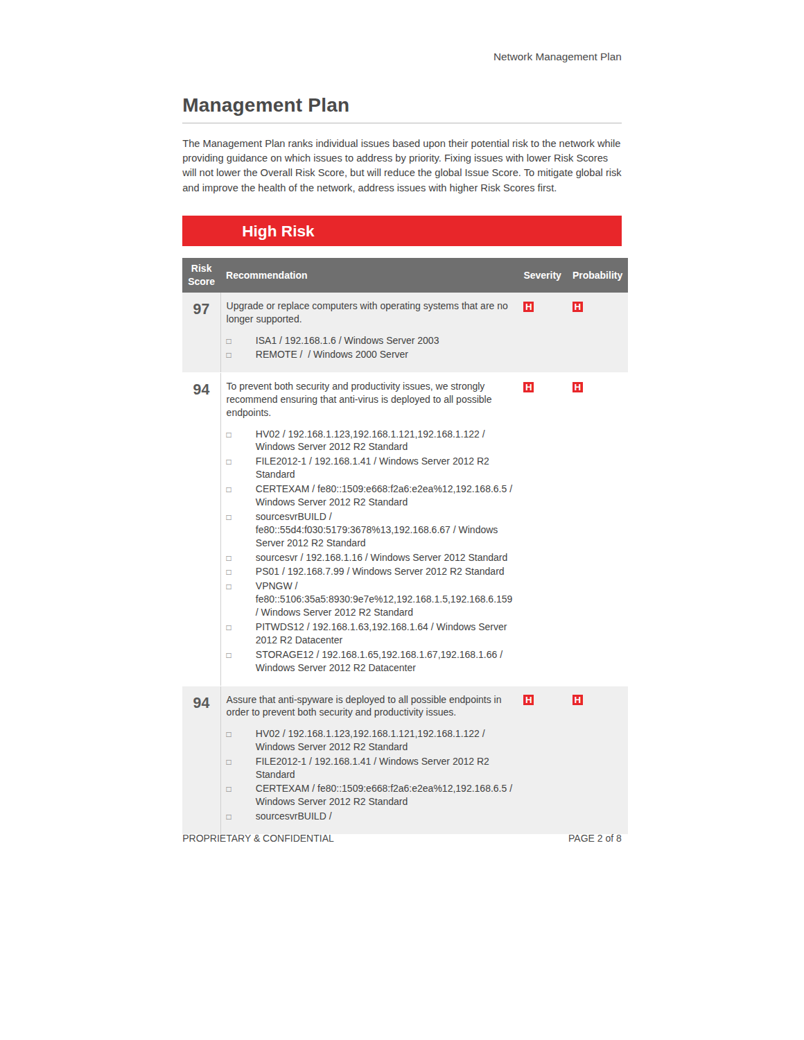Network Management Plan
Management Plan
The Management Plan ranks individual issues based upon their potential risk to the network while providing guidance on which issues to address by priority. Fixing issues with lower Risk Scores will not lower the Overall Risk Score, but will reduce the global Issue Score. To mitigate global risk and improve the health of the network, address issues with higher Risk Scores first.
High Risk
| Risk Score | Recommendation | Severity | Probability |
| --- | --- | --- | --- |
| 97 | Upgrade or replace computers with operating systems that are no longer supported. ISA1 / 192.168.1.6 / Windows Server 2003 REMOTE / / Windows 2000 Server | H | H |
| 94 | To prevent both security and productivity issues, we strongly recommend ensuring that anti-virus is deployed to all possible endpoints. HV02 / 192.168.1.123,192.168.1.121,192.168.1.122 / Windows Server 2012 R2 Standard FILE2012-1 / 192.168.1.41 / Windows Server 2012 R2 Standard CERTEXAM / fe80::1509:e668:f2a6:e2ea%12,192.168.6.5 / Windows Server 2012 R2 Standard sourcesvrBUILD / fe80::55d4:f030:5179:3678%13,192.168.6.67 / Windows Server 2012 R2 Standard sourcesvr / 192.168.1.16 / Windows Server 2012 Standard PS01 / 192.168.7.99 / Windows Server 2012 R2 Standard VPNGW / fe80::5106:35a5:8930:9e7e%12,192.168.1.5,192.168.6.159 / Windows Server 2012 R2 Standard PITWDS12 / 192.168.1.63,192.168.1.64 / Windows Server 2012 R2 Datacenter STORAGE12 / 192.168.1.65,192.168.1.67,192.168.1.66 / Windows Server 2012 R2 Datacenter | H | H |
| 94 | Assure that anti-spyware is deployed to all possible endpoints in order to prevent both security and productivity issues. HV02 / 192.168.1.123,192.168.1.121,192.168.1.122 / Windows Server 2012 R2 Standard FILE2012-1 / 192.168.1.41 / Windows Server 2012 R2 Standard CERTEXAM / fe80::1509:e668:f2a6:e2ea%12,192.168.6.5 / Windows Server 2012 R2 Standard sourcesvrBUILD / | H | H |
PROPRIETARY & CONFIDENTIAL PAGE 2 of 8